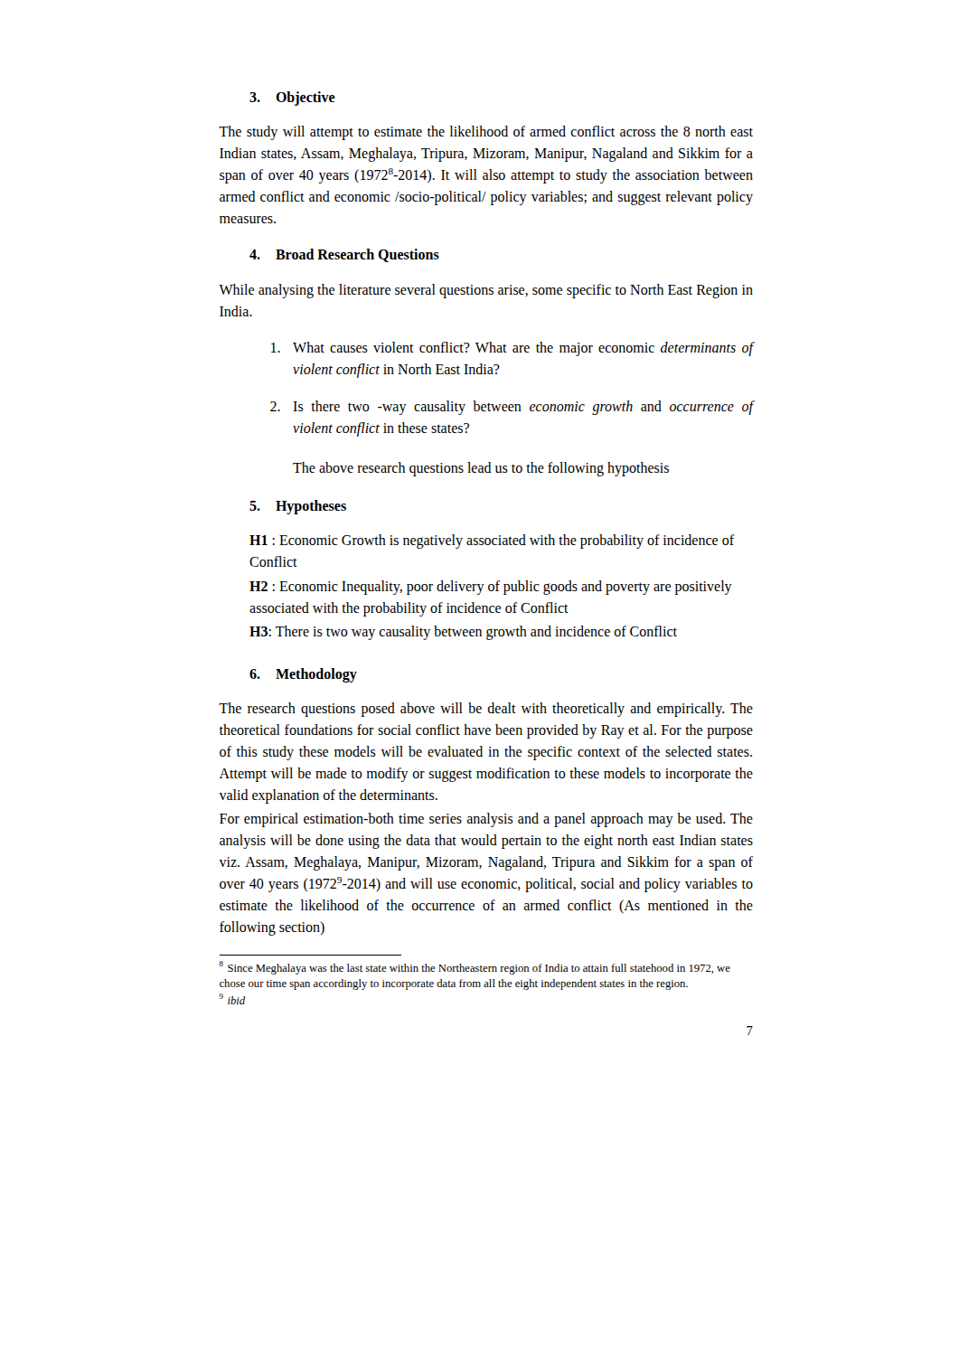3. Objective
The study will attempt to estimate the likelihood of armed conflict across the 8 north east Indian states, Assam, Meghalaya, Tripura, Mizoram, Manipur, Nagaland and Sikkim for a span of over 40 years (19728-2014). It will also attempt to study the association between armed conflict and economic /socio-political/ policy variables; and suggest relevant policy measures.
4. Broad Research Questions
While analysing the literature several questions arise, some specific to North East Region in India.
What causes violent conflict? What are the major economic determinants of violent conflict in North East India?
Is there two -way causality between economic growth and occurrence of violent conflict in these states?
The above research questions lead us to the following hypothesis
5. Hypotheses
H1 : Economic Growth is negatively associated with the probability of incidence of Conflict
H2 : Economic Inequality, poor delivery of public goods and poverty are positively associated with the probability of incidence of Conflict
H3: There is two way causality between growth and incidence of Conflict
6. Methodology
The research questions posed above will be dealt with theoretically and empirically. The theoretical foundations for social conflict have been provided by Ray et al. For the purpose of this study these models will be evaluated in the specific context of the selected states. Attempt will be made to modify or suggest modification to these models to incorporate the valid explanation of the determinants.
For empirical estimation-both time series analysis and a panel approach may be used. The analysis will be done using the data that would pertain to the eight north east Indian states viz. Assam, Meghalaya, Manipur, Mizoram, Nagaland, Tripura and Sikkim for a span of over 40 years (19729-2014) and will use economic, political, social and policy variables to estimate the likelihood of the occurrence of an armed conflict (As mentioned in the following section)
8 Since Meghalaya was the last state within the Northeastern region of India to attain full statehood in 1972, we chose our time span accordingly to incorporate data from all the eight independent states in the region.
9 ibid
7